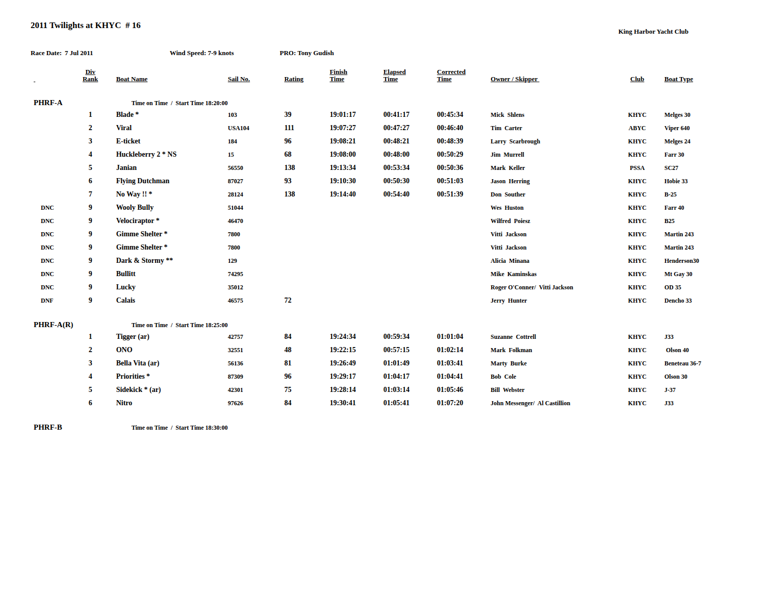2011 Twilights at KHYC # 16
King Harbor Yacht Club
Race Date: 7 Jul 2011 Wind Speed: 7-9 knots PRO: Tony Gudish
| | Div Rank | Boat Name | Sail No. | Rating | Finish Time | Elapsed Time | Corrected Time | Owner / Skipper | Club | Boat Type |
| --- | --- | --- | --- | --- | --- | --- | --- | --- | --- | --- |
| PHRF-A | Time on Time / Start Time 18:20:00 |
| | 1 | Blade * | 103 | 39 | 19:01:17 | 00:41:17 | 00:45:34 | Mick Shlens | KHYC | Melges 30 |
| | 2 | Viral | USA104 | 111 | 19:07:27 | 00:47:27 | 00:46:40 | Tim Carter | ABYC | Viper 640 |
| | 3 | E-ticket | 184 | 96 | 19:08:21 | 00:48:21 | 00:48:39 | Larry Scarbrough | KHYC | Melges 24 |
| | 4 | Huckleberry 2 * NS | 15 | 68 | 19:08:00 | 00:48:00 | 00:50:29 | Jim Murrell | KHYC | Farr 30 |
| | 5 | Janian | 56550 | 138 | 19:13:34 | 00:53:34 | 00:50:36 | Mark Keller | PSSA | SC27 |
| | 6 | Flying Dutchman | 87027 | 93 | 19:10:30 | 00:50:30 | 00:51:03 | Jason Herring | KHYC | Hobie 33 |
| | 7 | No Way !! * | 28124 | 138 | 19:14:40 | 00:54:40 | 00:51:39 | Don Souther | KHYC | B-25 |
| DNC | 9 | Wooly Bully | 51044 | | | | | Wes Huston | KHYC | Farr 40 |
| DNC | 9 | Velociraptor * | 46470 | | | | | Wilfred Poiesz | KHYC | B25 |
| DNC | 9 | Gimme Shelter * | 7800 | | | | | Vitti Jackson | KHYC | Martin 243 |
| DNC | 9 | Gimme Shelter * | 7800 | | | | | Vitti Jackson | KHYC | Martin 243 |
| DNC | 9 | Dark & Stormy ** | 129 | | | | | Alicia Minana | KHYC | Henderson30 |
| DNC | 9 | Bullitt | 74295 | | | | | Mike Kaminskas | KHYC | Mt Gay 30 |
| DNC | 9 | Lucky | 35012 | | | | | Roger O'Conner/ Vitti Jackson | KHYC | OD 35 |
| DNF | 9 | Calais | 46575 | 72 | | | | Jerry Hunter | KHYC | Dencho 33 |
| PHRF-A(R) | Time on Time / Start Time 18:25:00 |
| | 1 | Tigger (ar) | 42757 | 84 | 19:24:34 | 00:59:34 | 01:01:04 | Suzanne Cottrell | KHYC | J33 |
| | 2 | ONO | 32551 | 48 | 19:22:15 | 00:57:15 | 01:02:14 | Mark Folkman | KHYC | Olson 40 |
| | 3 | Bella Vita (ar) | 56136 | 81 | 19:26:49 | 01:01:49 | 01:03:41 | Marty Burke | KHYC | Beneteau 36-7 |
| | 4 | Priorities * | 87309 | 96 | 19:29:17 | 01:04:17 | 01:04:41 | Bob Cole | KHYC | Olson 30 |
| | 5 | Sidekick * (ar) | 42301 | 75 | 19:28:14 | 01:03:14 | 01:05:46 | Bill Webster | KHYC | J-37 |
| | 6 | Nitro | 97626 | 84 | 19:30:41 | 01:05:41 | 01:07:20 | John Messenger/ Al Castillion | KHYC | J33 |
| PHRF-B | Time on Time / Start Time 18:30:00 |